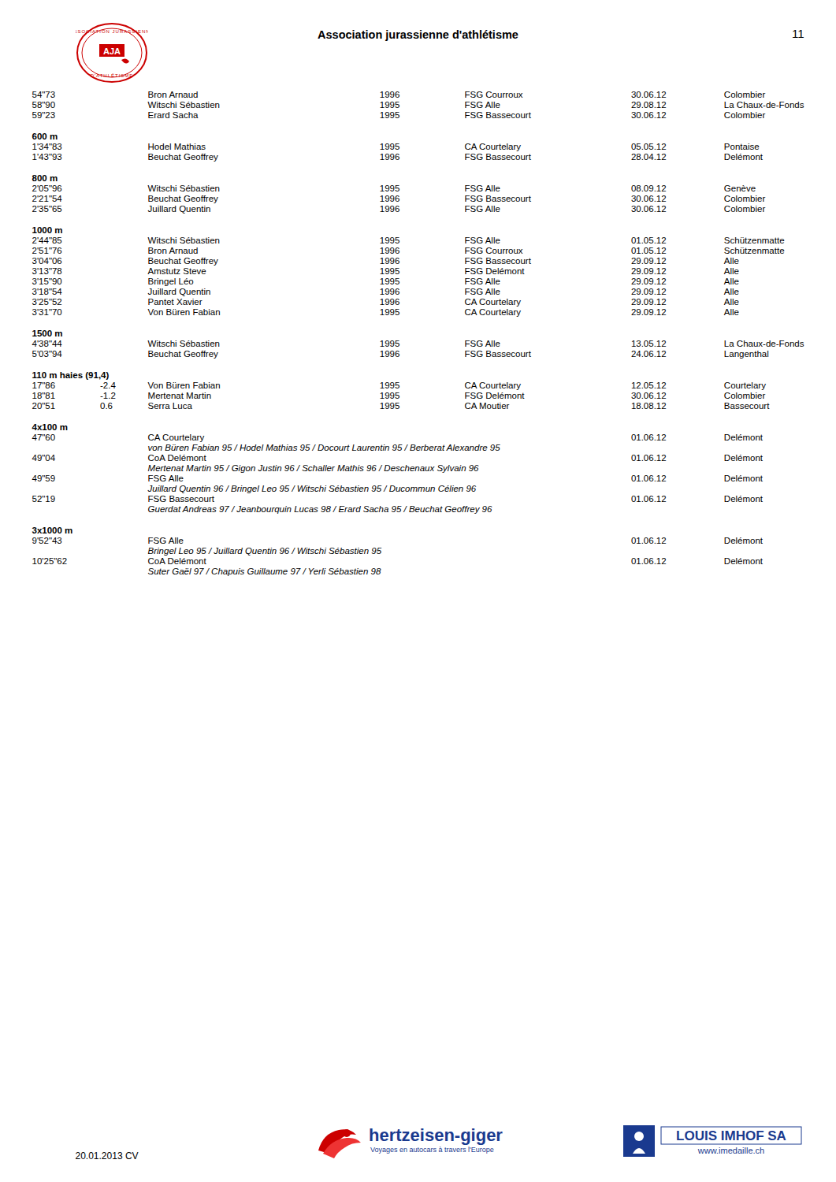ASSOCIATION JURASSIENNE D'ATHLÉTISME AJA
Association jurassienne d'athlétisme
11
| 54"73 | | Bron Arnaud | 1996 | FSG Courroux | 30.06.12 | Colombier |
| 58"90 | | Witschi Sébastien | 1995 | FSG Alle | 29.08.12 | La Chaux-de-Fonds |
| 59"23 | | Erard Sacha | 1995 | FSG Bassecourt | 30.06.12 | Colombier |
| 600 m |
| 1'34"83 | | Hodel Mathias | 1995 | CA Courtelary | 05.05.12 | Pontaise |
| 1'43"93 | | Beuchat Geoffrey | 1996 | FSG Bassecourt | 28.04.12 | Delémont |
| 800 m |
| 2'05"96 | | Witschi Sébastien | 1995 | FSG Alle | 08.09.12 | Genève |
| 2'21"54 | | Beuchat Geoffrey | 1996 | FSG Bassecourt | 30.06.12 | Colombier |
| 2'35"65 | | Juillard Quentin | 1996 | FSG Alle | 30.06.12 | Colombier |
| 1000 m |
| 2'44"85 | | Witschi Sébastien | 1995 | FSG Alle | 01.05.12 | Schützenmatte |
| 2'51"76 | | Bron Arnaud | 1996 | FSG Courroux | 01.05.12 | Schützenmatte |
| 3'04"06 | | Beuchat Geoffrey | 1996 | FSG Bassecourt | 29.09.12 | Alle |
| 3'13"78 | | Amstutz Steve | 1995 | FSG Delémont | 29.09.12 | Alle |
| 3'15"90 | | Bringel Léo | 1995 | FSG Alle | 29.09.12 | Alle |
| 3'18"54 | | Juillard Quentin | 1996 | FSG Alle | 29.09.12 | Alle |
| 3'25"52 | | Pantet Xavier | 1996 | CA Courtelary | 29.09.12 | Alle |
| 3'31"70 | | Von Büren Fabian | 1995 | CA Courtelary | 29.09.12 | Alle |
| 1500 m |
| 4'38"44 | | Witschi Sébastien | 1995 | FSG Alle | 13.05.12 | La Chaux-de-Fonds |
| 5'03"94 | | Beuchat Geoffrey | 1996 | FSG Bassecourt | 24.06.12 | Langenthal |
| 110 m haies (91,4) |
| 17"86 | -2.4 | Von Büren Fabian | 1995 | CA Courtelary | 12.05.12 | Courtelary |
| 18"81 | -1.2 | Mertenat Martin | 1995 | FSG Delémont | 30.06.12 | Colombier |
| 20"51 | 0.6 | Serra Luca | 1995 | CA Moutier | 18.08.12 | Bassecourt |
| 4x100 m |
| 47"60 | | CA Courtelary | 01.06.12 | Delémont |
| | | von Büren Fabian 95 / Hodel Mathias 95 / Docourt Laurentin 95 / Berberat Alexandre 95 |
| 49"04 | | CoA Delémont | 01.06.12 | Delémont |
| | | Mertenat Martin 95 / Gigon Justin 96 / Schaller Mathis 96 / Deschenaux Sylvain 96 |
| 49"59 | | FSG Alle | 01.06.12 | Delémont |
| | | Juillard Quentin 96 / Bringel Leo 95 / Witschi Sébastien 95 / Ducommun Célien 96 |
| 52"19 | | FSG Bassecourt | 01.06.12 | Delémont |
| | | Guerdat Andreas 97 / Jeanbourquin Lucas 98 / Erard Sacha 95 / Beuchat Geoffrey 96 |
| 3x1000 m |
| 9'52"43 | | FSG Alle | 01.06.12 | Delémont |
| | | Bringel Leo 95 / Juillard Quentin 96 / Witschi Sébastien 95 |
| 10'25"62 | | CoA Delémont | 01.06.12 | Delémont |
| | | Suter Gaël 97 / Chapuis Guillaume 97 / Yerli Sébastien 98 |
20.01.2013 CV
hertzeisen-giger Voyages en autocars à travers l'Europe
LOUIS IMHOF SA www.imedaille.ch